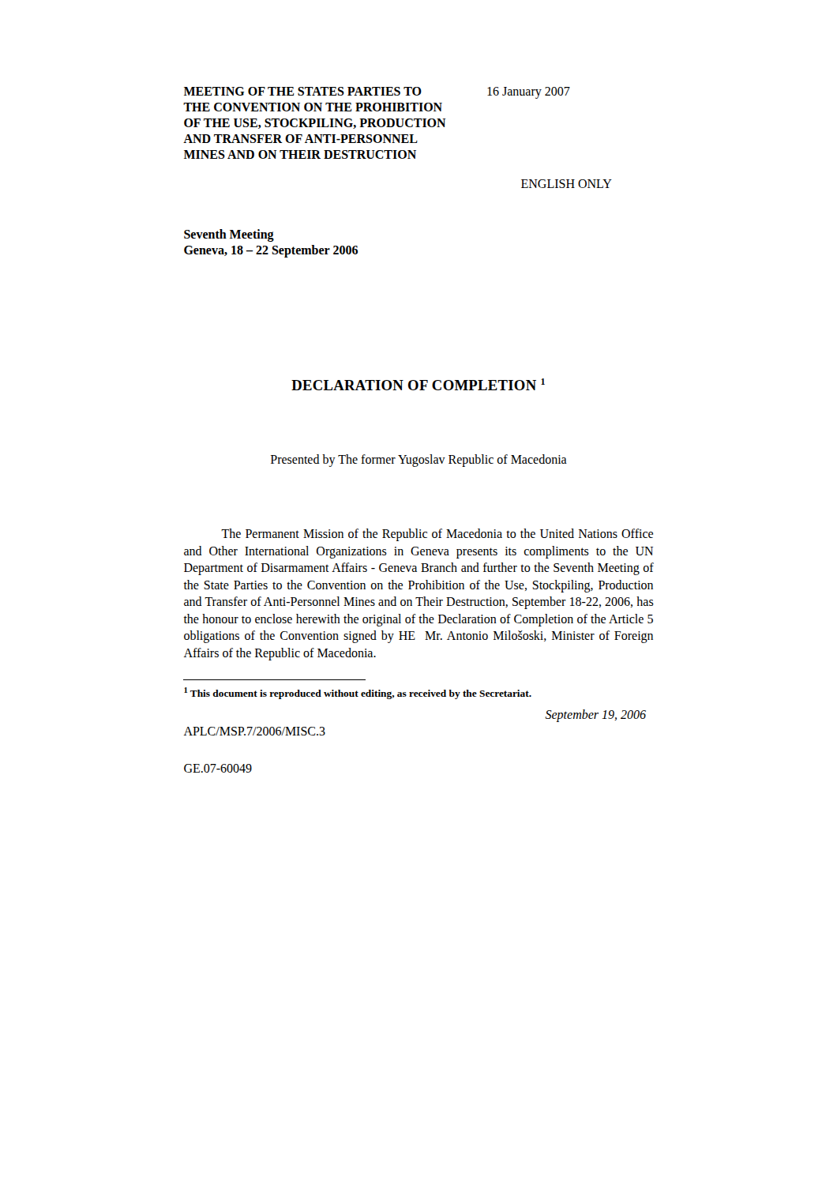| MEETING OF THE STATES PARTIES TO THE CONVENTION ON THE PROHIBITION OF THE USE, STOCKPILING, PRODUCTION AND TRANSFER OF ANTI-PERSONNEL MINES AND ON THEIR DESTRUCTION | 16 January 2007 |
ENGLISH ONLY
Seventh Meeting
Geneva, 18 – 22 September 2006
DECLARATION OF COMPLETION 1
Presented by The former Yugoslav Republic of Macedonia
The Permanent Mission of the Republic of Macedonia to the United Nations Office and Other International Organizations in Geneva presents its compliments to the UN Department of Disarmament Affairs - Geneva Branch and further to the Seventh Meeting of the State Parties to the Convention on the Prohibition of the Use, Stockpiling, Production and Transfer of Anti-Personnel Mines and on Their Destruction, September 18-22, 2006, has the honour to enclose herewith the original of the Declaration of Completion of the Article 5 obligations of the Convention signed by HE Mr. Antonio Milošoski, Minister of Foreign Affairs of the Republic of Macedonia.
September 19, 2006
1 This document is reproduced without editing, as received by the Secretariat.
APLC/MSP.7/2006/MISC.3
GE.07-60049